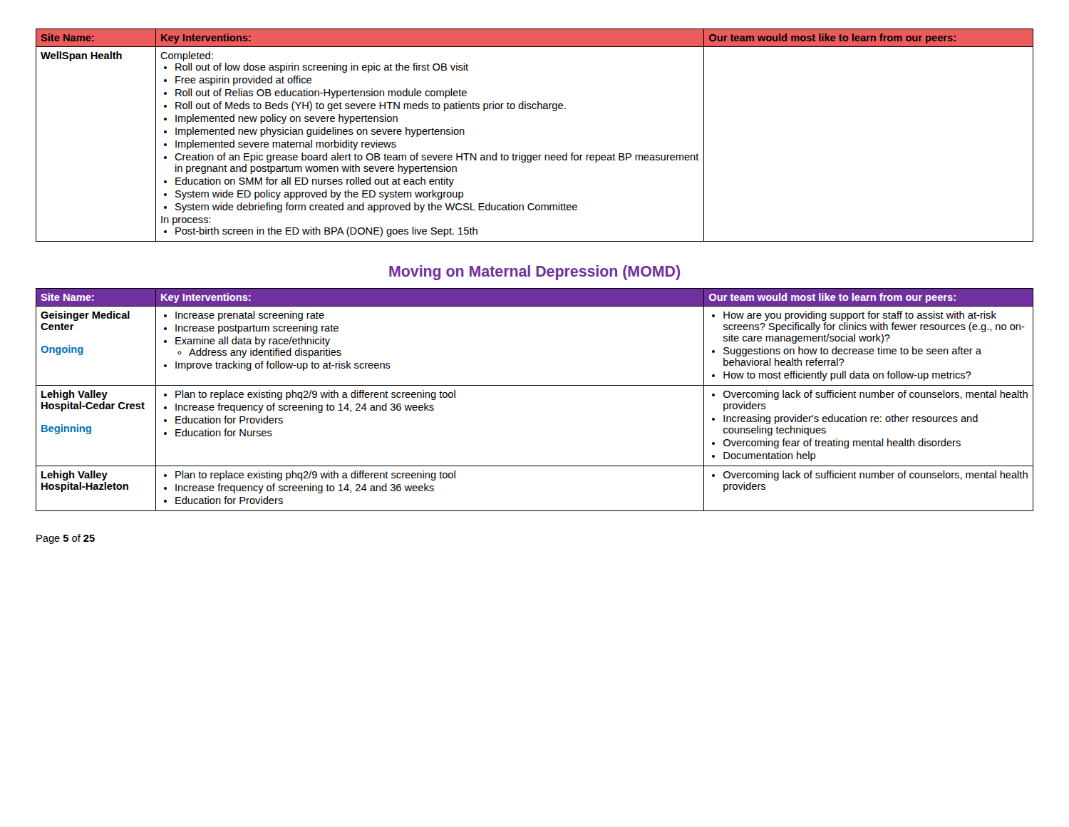| Site Name: | Key Interventions: | Our team would most like to learn from our peers: |
| --- | --- | --- |
| WellSpan Health | Completed: Roll out of low dose aspirin screening in epic at the first OB visit Free aspirin provided at office Roll out of Relias OB education-Hypertension module complete Roll out of Meds to Beds (YH) to get severe HTN meds to patients prior to discharge. Implemented new policy on severe hypertension Implemented new physician guidelines on severe hypertension Implemented severe maternal morbidity reviews Creation of an Epic grease board alert to OB team of severe HTN and to trigger need for repeat BP measurement in pregnant and postpartum women with severe hypertension Education on SMM for all ED nurses rolled out at each entity System wide ED policy approved by the ED system workgroup System wide debriefing form created and approved by the WCSL Education Committee In process: Post-birth screen in the ED with BPA (DONE) goes live Sept. 15th | |
Moving on Maternal Depression (MOMD)
| Site Name: | Key Interventions: | Our team would most like to learn from our peers: |
| --- | --- | --- |
| Geisinger Medical Center Ongoing | Increase prenatal screening rate Increase postpartum screening rate Examine all data by race/ethnicity Address any identified disparities Improve tracking of follow-up to at-risk screens | How are you providing support for staff to assist with at-risk screens? Specifically for clinics with fewer resources (e.g., no on-site care management/social work)? Suggestions on how to decrease time to be seen after a behavioral health referral? How to most efficiently pull data on follow-up metrics? |
| Lehigh Valley Hospital-Cedar Crest Beginning | Plan to replace existing phq2/9 with a different screening tool Increase frequency of screening to 14, 24 and 36 weeks Education for Providers Education for Nurses | Overcoming lack of sufficient number of counselors, mental health providers Increasing provider's education re: other resources and counseling techniques Overcoming fear of treating mental health disorders Documentation help |
| Lehigh Valley Hospital-Hazleton | Plan to replace existing phq2/9 with a different screening tool Increase frequency of screening to 14, 24 and 36 weeks Education for Providers | Overcoming lack of sufficient number of counselors, mental health providers |
Page 5 of 25